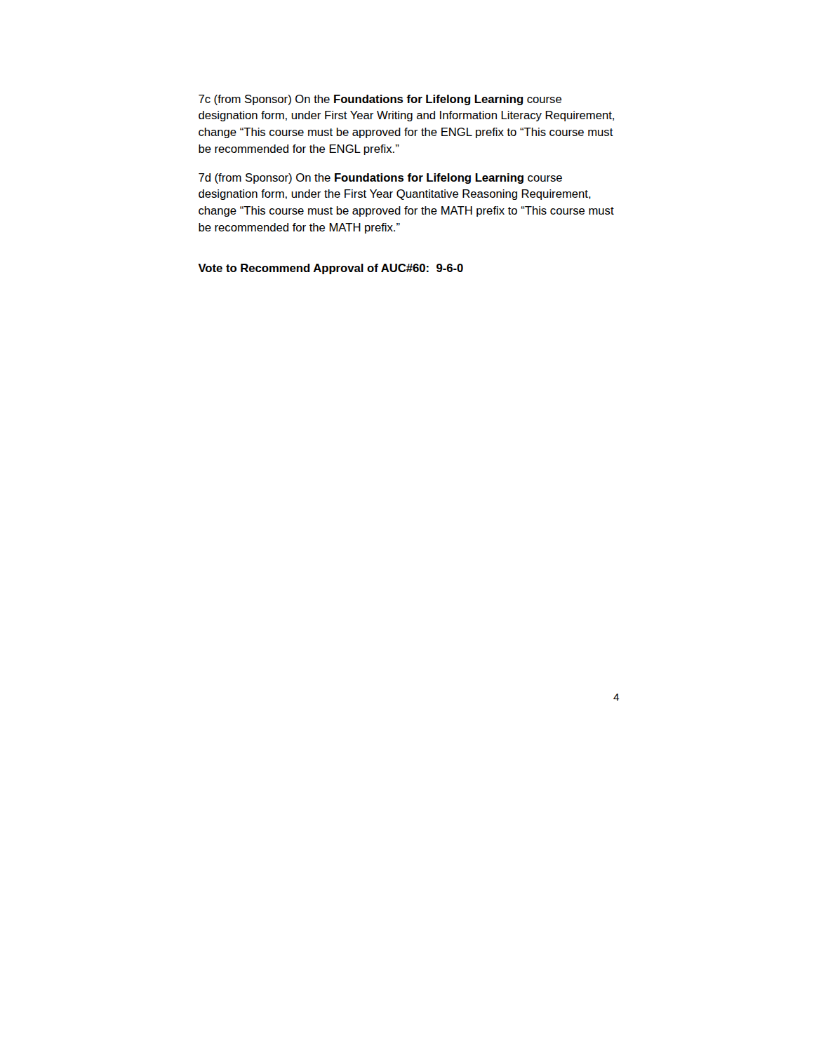7c (from Sponsor) On the Foundations for Lifelong Learning course designation form, under First Year Writing and Information Literacy Requirement, change “This course must be approved for the ENGL prefix to “This course must be recommended for the ENGL prefix.”
7d (from Sponsor) On the Foundations for Lifelong Learning course designation form, under the First Year Quantitative Reasoning Requirement, change “This course must be approved for the MATH prefix to “This course must be recommended for the MATH prefix.”
Vote to Recommend Approval of AUC#60: 9-6-0
4